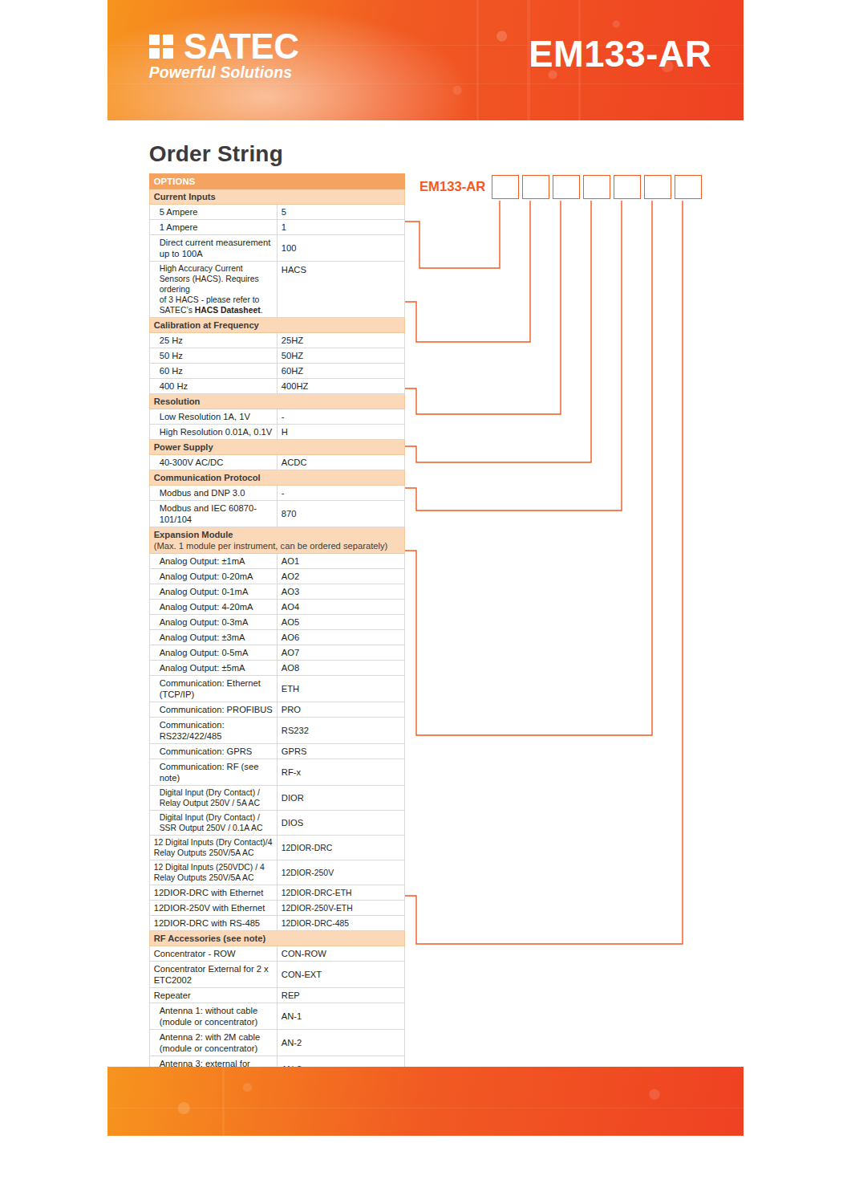SATEC
Powerful Solutions
EM133-AR
Order String
| OPTIONS | |
| Current Inputs |
| 5 Ampere | 5 |
| 1 Ampere | 1 |
| Direct current measurement up to 100A | 100 |
| High Accuracy Current Sensors (HACS). Requires ordering of 3 HACS - please refer to SATEC’s HACS Datasheet . | HACS |
| Calibration at Frequency |
| 25 Hz | 25HZ |
| 50 Hz | 50HZ |
| 60 Hz | 60HZ |
| 400 Hz | 400HZ |
| Resolution |
| Low Resolution 1A, 1V | - |
| High Resolution 0.01A, 0.1V | H |
| Power Supply |
| 40-300V AC/DC | ACDC |
| Communication Protocol |
| Modbus and DNP 3.0 | - |
| Modbus and IEC 60870-101/104 | 870 |
| Expansion Module (Max. 1 module per instrument, can be ordered separately) |
| Analog Output: ±1mA | AO1 |
| Analog Output: 0-20mA | AO2 |
| Analog Output: 0-1mA | AO3 |
| Analog Output: 4-20mA | AO4 |
| Analog Output: 0-3mA | AO5 |
| Analog Output: ±3mA | AO6 |
| Analog Output: 0-5mA | AO7 |
| Analog Output: ±5mA | AO8 |
| Communication: Ethernet (TCP/IP) | ETH |
| Communication: PROFIBUS | PRO |
| Communication: RS232/422/485 | RS232 |
| Communication: GPRS | GPRS |
| Communication: RF (see note) | RF-x |
| Digital Input (Dry Contact) / Relay Output 250V / 5A AC | DIOR |
| Digital Input (Dry Contact) / SSR Output 250V / 0.1A AC | DIOS |
| 12 Digital Inputs (Dry Contact)/4 Relay Outputs 250V/5A AC | 12DIOR-DRC |
| 12 Digital Inputs (250VDC) / 4 Relay Outputs 250V/5A AC | 12DIOR-250V |
| 12DIOR-DRC with Ethernet | 12DIOR-DRC-ETH |
| 12DIOR-250V with Ethernet | 12DIOR-250V-ETH |
| 12DIOR-DRC with RS-485 | 12DIOR-DRC-485 |
| RF Accessories (see note) |
| Concentrator - ROW | CON-ROW |
| Concentrator External for 2 x ETC2002 | CON-EXT |
| Repeater | REP |
| Antenna 1: without cable (module or concentrator) | AN-1 |
| Antenna 2: with 2M cable (module or concentrator) | AN-2 |
| Antenna 3: external for concentrator only | AN-3 |
| Antenna 4: external for module or concentrator | AN-4 |
EM133-AR
Note: The RF module and accessories are available in certain regions only. Please consult your local supplier.
Specifications are subject to change without notice. Copyright © 2011-2013 SATEC Ltd. Page 5 of 5 May 2013